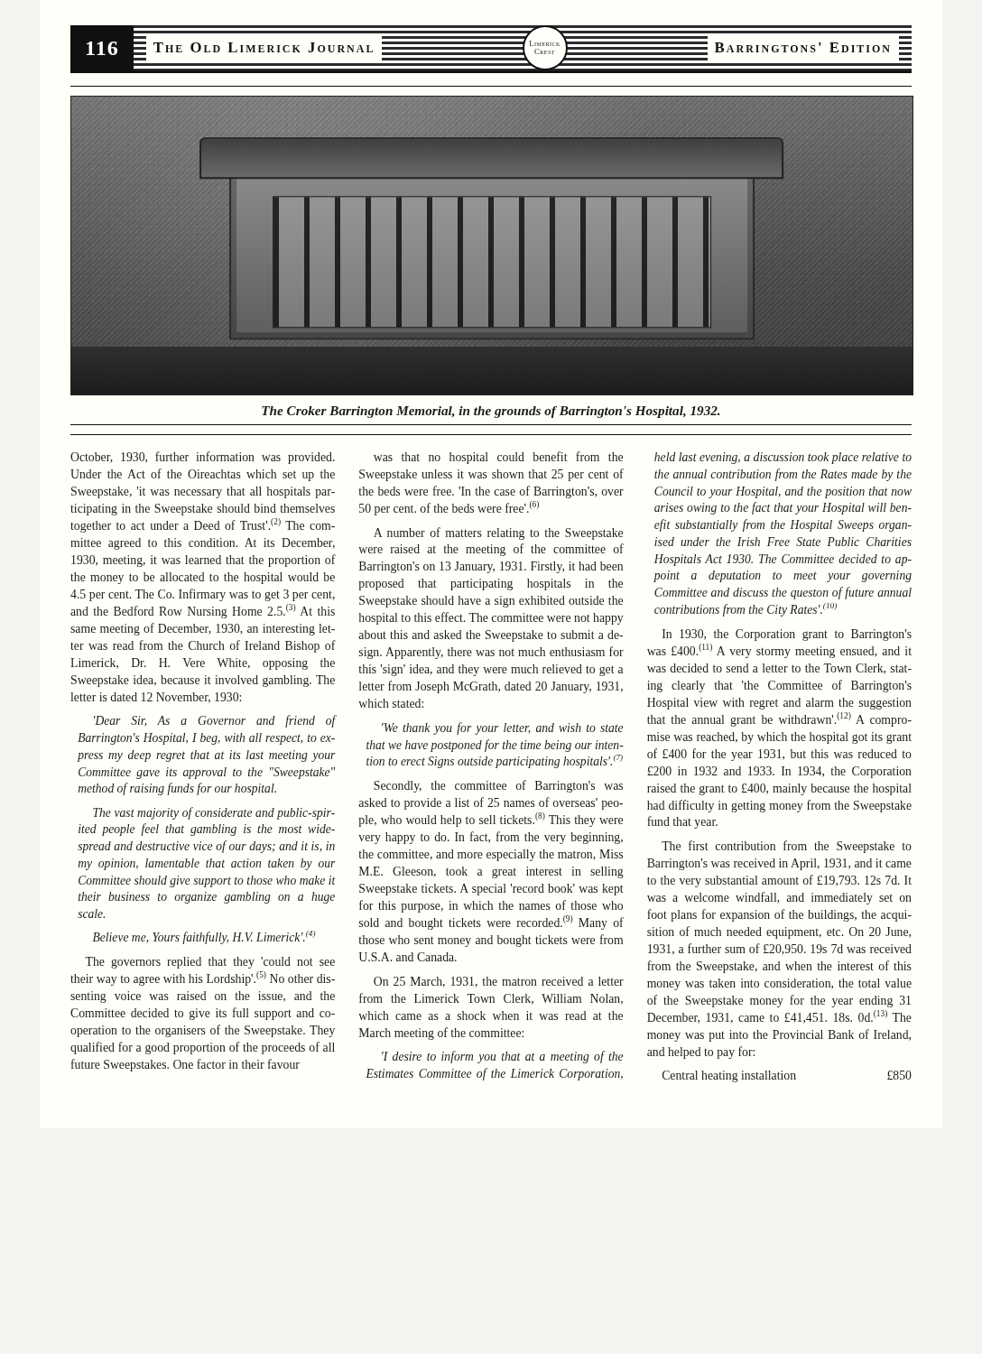116
The Old Limerick Journal
Limerick
Crest
Barringtons' Edition
The Croker Barrington Memorial, in the grounds of Barrington's Hospital, 1932.
October, 1930, further information was provided. Under the Act of the Oireachtas which set up the Sweepstake, 'it was necessary that all hospitals participating in the Sweepstake should bind themselves together to act under a Deed of Trust'.(2) The committee agreed to this condition. At its December, 1930, meeting, it was learned that the proportion of the money to be allocated to the hospital would be 4.5 per cent. The Co. Infirmary was to get 3 per cent, and the Bedford Row Nursing Home 2.5.(3) At this same meeting of December, 1930, an interesting letter was read from the Church of Ireland Bishop of Limerick, Dr. H. Vere White, opposing the Sweepstake idea, because it involved gambling. The letter is dated 12 November, 1930:
'Dear Sir, As a Governor and friend of Barrington's Hospital, I beg, with all respect, to express my deep regret that at its last meeting your Committee gave its approval to the "Sweepstake" method of raising funds for our hospital.
The vast majority of considerate and public-spirited people feel that gambling is the most widespread and destructive vice of our days; and it is, in my opinion, lamentable that action taken by our Committee should give support to those who make it their business to organize gambling on a huge scale.
Believe me, Yours faithfully, H.V. Limerick'.(4)
The governors replied that they 'could not see their way to agree with his Lordship'.(5) No other dissenting voice was raised on the issue, and the Committee decided to give its full support and co-operation to the organisers of the Sweepstake. They qualified for a good proportion of the proceeds of all future Sweepstakes. One factor in their favour
was that no hospital could benefit from the Sweepstake unless it was shown that 25 per cent of the beds were free. 'In the case of Barrington's, over 50 per cent. of the beds were free'.(6)
A number of matters relating to the Sweepstake were raised at the meeting of the committee of Barrington's on 13 January, 1931. Firstly, it had been proposed that participating hospitals in the Sweepstake should have a sign exhibited outside the hospital to this effect. The committee were not happy about this and asked the Sweepstake to submit a design. Apparently, there was not much enthusiasm for this 'sign' idea, and they were much relieved to get a letter from Joseph McGrath, dated 20 January, 1931, which stated:
'We thank you for your letter, and wish to state that we have postponed for the time being our intention to erect Signs outside participating hospitals'.(7)
Secondly, the committee of Barrington's was asked to provide a list of 25 names of overseas' people, who would help to sell tickets.(8) This they were very happy to do. In fact, from the very beginning, the committee, and more especially the matron, Miss M.E. Gleeson, took a great interest in selling Sweepstake tickets. A special 'record book' was kept for this purpose, in which the names of those who sold and bought tickets were recorded.(9) Many of those who sent money and bought tickets were from U.S.A. and Canada.
On 25 March, 1931, the matron received a letter from the Limerick Town Clerk, William Nolan, which came as a shock when it was read at the March meeting of the committee:
'I desire to inform you that at a meeting of the Estimates Committee of the Limerick Corporation, held last evening, a discussion took place relative to the annual contribution from the Rates made by the Council to your Hospital, and the position that now arises owing to the fact that your Hospital will benefit substantially from the Hospital Sweeps organised under the Irish Free State Public Charities Hospitals Act 1930. The Committee decided to appoint a deputation to meet your governing Committee and discuss the queston of future annual contributions from the City Rates'.(10)
In 1930, the Corporation grant to Barrington's was £400.(11) A very stormy meeting ensued, and it was decided to send a letter to the Town Clerk, stating clearly that 'the Committee of Barrington's Hospital view with regret and alarm the suggestion that the annual grant be withdrawn'.(12) A compromise was reached, by which the hospital got its grant of £400 for the year 1931, but this was reduced to £200 in 1932 and 1933. In 1934, the Corporation raised the grant to £400, mainly because the hospital had difficulty in getting money from the Sweepstake fund that year.
The first contribution from the Sweepstake to Barrington's was received in April, 1931, and it came to the very substantial amount of £19,793. 12s 7d. It was a welcome windfall, and immediately set on foot plans for expansion of the buildings, the acquisition of much needed equipment, etc. On 20 June, 1931, a further sum of £20,950. 19s 7d was received from the Sweepstake, and when the interest of this money was taken into consideration, the total value of the Sweepstake money for the year ending 31 December, 1931, came to £41,451. 18s. 0d.(13) The money was put into the Provincial Bank of Ireland, and helped to pay for:
Central heating installation£850